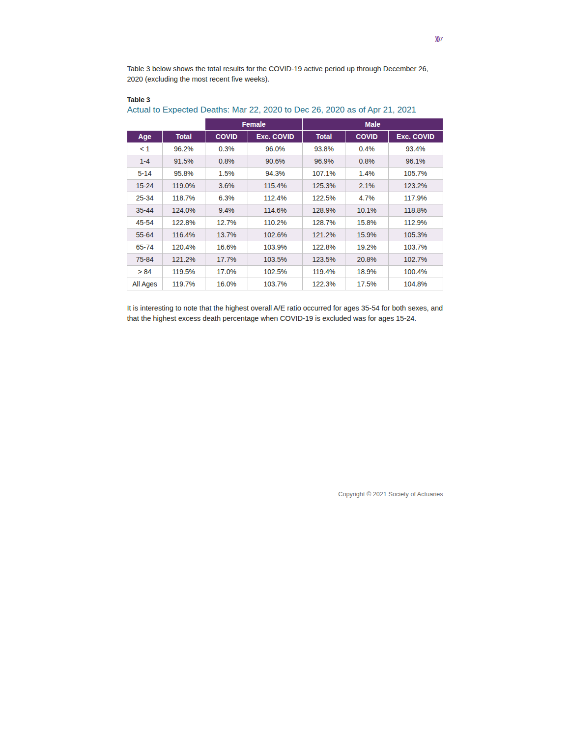⟩⟩⟩7
Table 3 below shows the total results for the COVID-19 active period up through December 26, 2020 (excluding the most recent five weeks).
Table 3
Actual to Expected Deaths: Mar 22, 2020 to Dec 26, 2020 as of Apr 21, 2021
| | Female | Male |
| --- | --- | --- |
| Age | Total | COVID | Exc. COVID | Total | COVID | Exc. COVID |
| < 1 | 96.2% | 0.3% | 96.0% | 93.8% | 0.4% | 93.4% |
| 1-4 | 91.5% | 0.8% | 90.6% | 96.9% | 0.8% | 96.1% |
| 5-14 | 95.8% | 1.5% | 94.3% | 107.1% | 1.4% | 105.7% |
| 15-24 | 119.0% | 3.6% | 115.4% | 125.3% | 2.1% | 123.2% |
| 25-34 | 118.7% | 6.3% | 112.4% | 122.5% | 4.7% | 117.9% |
| 35-44 | 124.0% | 9.4% | 114.6% | 128.9% | 10.1% | 118.8% |
| 45-54 | 122.8% | 12.7% | 110.2% | 128.7% | 15.8% | 112.9% |
| 55-64 | 116.4% | 13.7% | 102.6% | 121.2% | 15.9% | 105.3% |
| 65-74 | 120.4% | 16.6% | 103.9% | 122.8% | 19.2% | 103.7% |
| 75-84 | 121.2% | 17.7% | 103.5% | 123.5% | 20.8% | 102.7% |
| > 84 | 119.5% | 17.0% | 102.5% | 119.4% | 18.9% | 100.4% |
| All Ages | 119.7% | 16.0% | 103.7% | 122.3% | 17.5% | 104.8% |
It is interesting to note that the highest overall A/E ratio occurred for ages 35-54 for both sexes, and that the highest excess death percentage when COVID-19 is excluded was for ages 15-24.
Copyright © 2021 Society of Actuaries